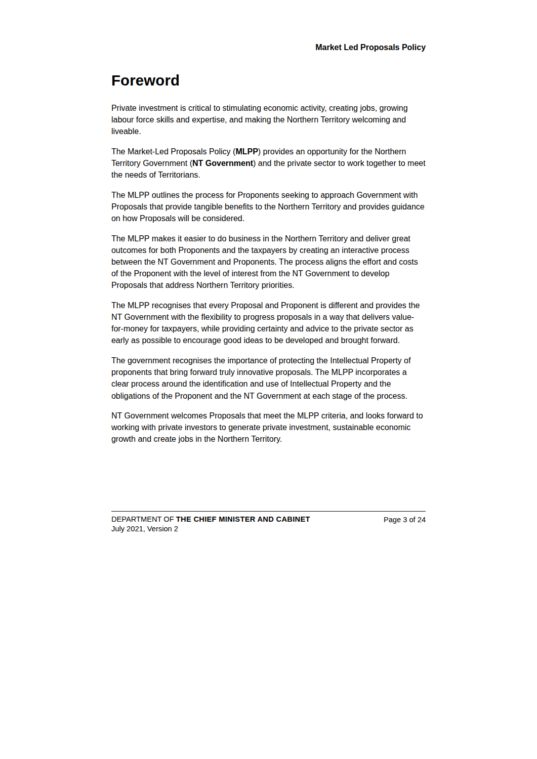Market Led Proposals Policy
Foreword
Private investment is critical to stimulating economic activity, creating jobs, growing labour force skills and expertise, and making the Northern Territory welcoming and liveable.
The Market-Led Proposals Policy (MLPP) provides an opportunity for the Northern Territory Government (NT Government) and the private sector to work together to meet the needs of Territorians.
The MLPP outlines the process for Proponents seeking to approach Government with Proposals that provide tangible benefits to the Northern Territory and provides guidance on how Proposals will be considered.
The MLPP makes it easier to do business in the Northern Territory and deliver great outcomes for both Proponents and the taxpayers by creating an interactive process between the NT Government and Proponents. The process aligns the effort and costs of the Proponent with the level of interest from the NT Government to develop Proposals that address Northern Territory priorities.
The MLPP recognises that every Proposal and Proponent is different and provides the NT Government with the flexibility to progress proposals in a way that delivers value-for-money for taxpayers, while providing certainty and advice to the private sector as early as possible to encourage good ideas to be developed and brought forward.
The government recognises the importance of protecting the Intellectual Property of proponents that bring forward truly innovative proposals. The MLPP incorporates a clear process around the identification and use of Intellectual Property and the obligations of the Proponent and the NT Government at each stage of the process.
NT Government welcomes Proposals that meet the MLPP criteria, and looks forward to working with private investors to generate private investment, sustainable economic growth and create jobs in the Northern Territory.
DEPARTMENT OF THE CHIEF MINISTER AND CABINET
July 2021, Version 2
Page 3 of 24